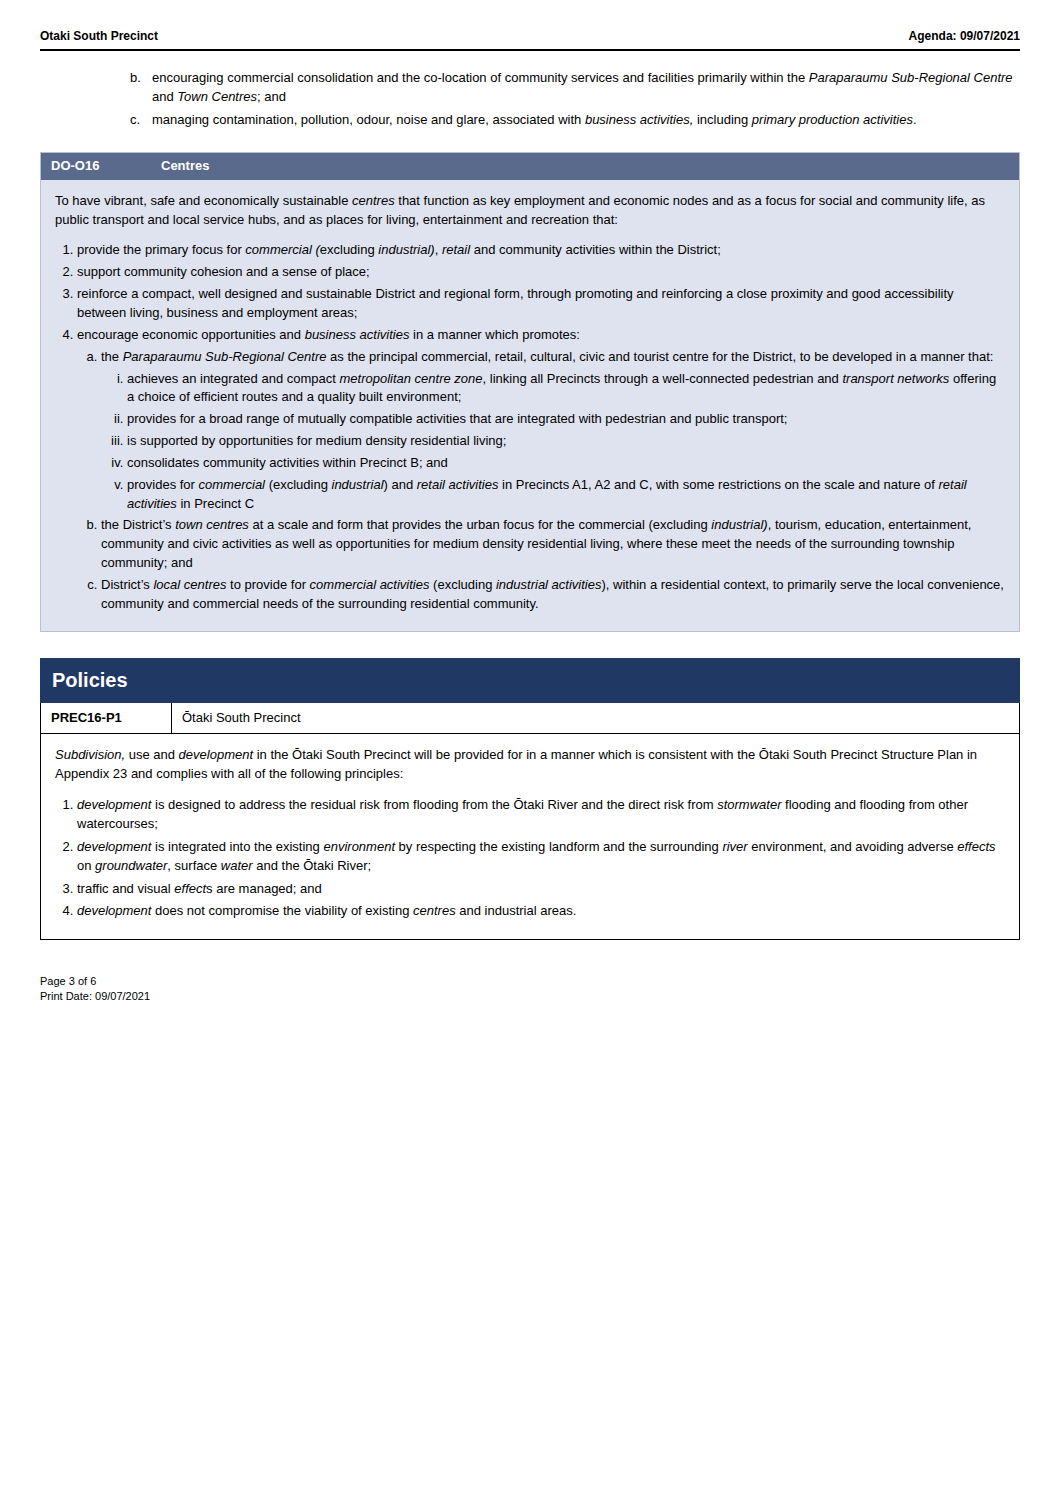Otaki South Precinct Agenda: 09/07/2021
b. encouraging commercial consolidation and the co-location of community services and facilities primarily within the Paraparaumu Sub-Regional Centre and Town Centres; and
c. managing contamination, pollution, odour, noise and glare, associated with business activities, including primary production activities.
DO-O16 Centres
To have vibrant, safe and economically sustainable centres that function as key employment and economic nodes and as a focus for social and community life, as public transport and local service hubs, and as places for living, entertainment and recreation that:
provide the primary focus for commercial (excluding industrial), retail and community activities within the District;
support community cohesion and a sense of place;
reinforce a compact, well designed and sustainable District and regional form, through promoting and reinforcing a close proximity and good accessibility between living, business and employment areas;
encourage economic opportunities and business activities in a manner which promotes:
the Paraparaumu Sub-Regional Centre as the principal commercial, retail, cultural, civic and tourist centre for the District, to be developed in a manner that:
achieves an integrated and compact metropolitan centre zone, linking all Precincts through a well-connected pedestrian and transport networks offering a choice of efficient routes and a quality built environment;
provides for a broad range of mutually compatible activities that are integrated with pedestrian and public transport;
is supported by opportunities for medium density residential living;
consolidates community activities within Precinct B; and
provides for commercial (excluding industrial) and retail activities in Precincts A1, A2 and C, with some restrictions on the scale and nature of retail activities in Precinct C
the District’s town centres at a scale and form that provides the urban focus for the commercial (excluding industrial), tourism, education, entertainment, community and civic activities as well as opportunities for medium density residential living, where these meet the needs of the surrounding township community; and
District’s local centres to provide for commercial activities (excluding industrial activities), within a residential context, to primarily serve the local convenience, community and commercial needs of the surrounding residential community.
Policies
PREC16-P1
Ōtaki South Precinct
Subdivision, use and development in the Ōtaki South Precinct will be provided for in a manner which is consistent with the Ōtaki South Precinct Structure Plan in Appendix 23 and complies with all of the following principles:
development is designed to address the residual risk from flooding from the Ōtaki River and the direct risk from stormwater flooding and flooding from other watercourses;
development is integrated into the existing environment by respecting the existing landform and the surrounding river environment, and avoiding adverse effects on groundwater, surface water and the Ōtaki River;
traffic and visual effects are managed; and
development does not compromise the viability of existing centres and industrial areas.
Page 3 of 6
Print Date: 09/07/2021